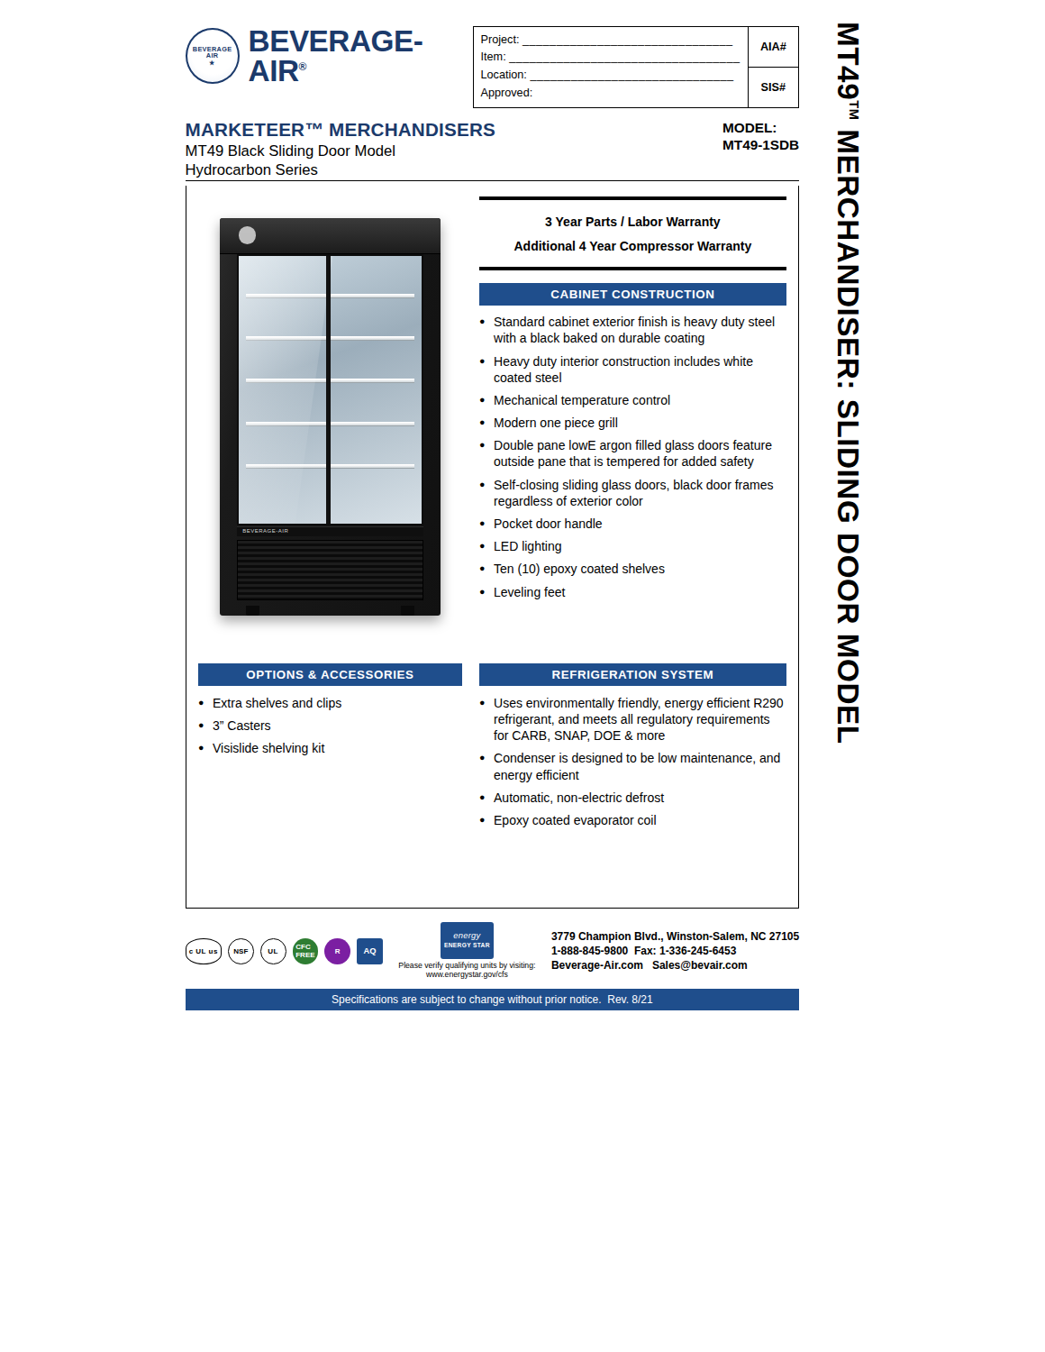MT49TM MERCHANDISER: SLIDING DOOR MODEL
BEVERAGE
AIR
★
BEVERAGE-AIR®
Project: _______________________________
Item: __________________________________
Location: ______________________________
Approved:
AIA#
SIS#
MARKETEER™ MERCHANDISERS
MT49 Black Sliding Door Model
Hydrocarbon Series
MODEL:
MT49-1SDB
BEVERAGE-AIR
3 Year Parts / Labor Warranty
Additional 4 Year Compressor Warranty
CABINET CONSTRUCTION
Standard cabinet exterior finish is heavy duty steel with a black baked on durable coating
Heavy duty interior construction includes white coated steel
Mechanical temperature control
Modern one piece grill
Double pane lowE argon filled glass doors feature outside pane that is tempered for added safety
Self-closing sliding glass doors, black door frames regardless of exterior color
Pocket door handle
LED lighting
Ten (10) epoxy coated shelves
Leveling feet
OPTIONS & ACCESSORIES
Extra shelves and clips
3” Casters
Visislide shelving kit
REFRIGERATION SYSTEM
Uses environmentally friendly, energy efficient R290 refrigerant, and meets all regulatory requirements for CARB, SNAP, DOE & more
Condenser is designed to be low maintenance, and energy efficient
Automatic, non-electric defrost
Epoxy coated evaporator coil
c UL us
NSF
UL
CFC
FREE
R
AQ
energy ENERGY STAR
Please verify qualifying units by visiting:
www.energystar.gov/cfs
3779 Champion Blvd., Winston-Salem, NC 27105
1-888-845-9800 Fax: 1-336-245-6453
Beverage-Air.com Sales@bevair.com
Specifications are subject to change without prior notice. Rev. 8/21